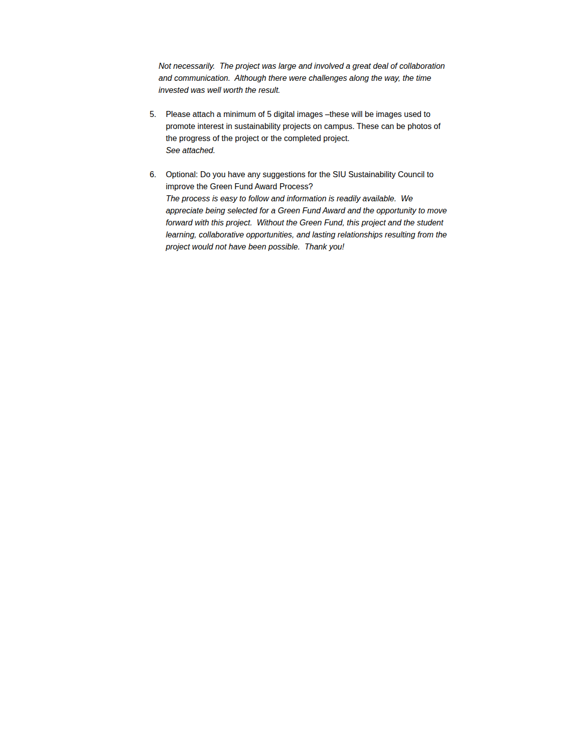Not necessarily. The project was large and involved a great deal of collaboration and communication. Although there were challenges along the way, the time invested was well worth the result.
Please attach a minimum of 5 digital images –these will be images used to promote interest in sustainability projects on campus. These can be photos of the progress of the project or the completed project.
See attached.
Optional: Do you have any suggestions for the SIU Sustainability Council to improve the Green Fund Award Process?
The process is easy to follow and information is readily available. We appreciate being selected for a Green Fund Award and the opportunity to move forward with this project. Without the Green Fund, this project and the student learning, collaborative opportunities, and lasting relationships resulting from the project would not have been possible. Thank you!